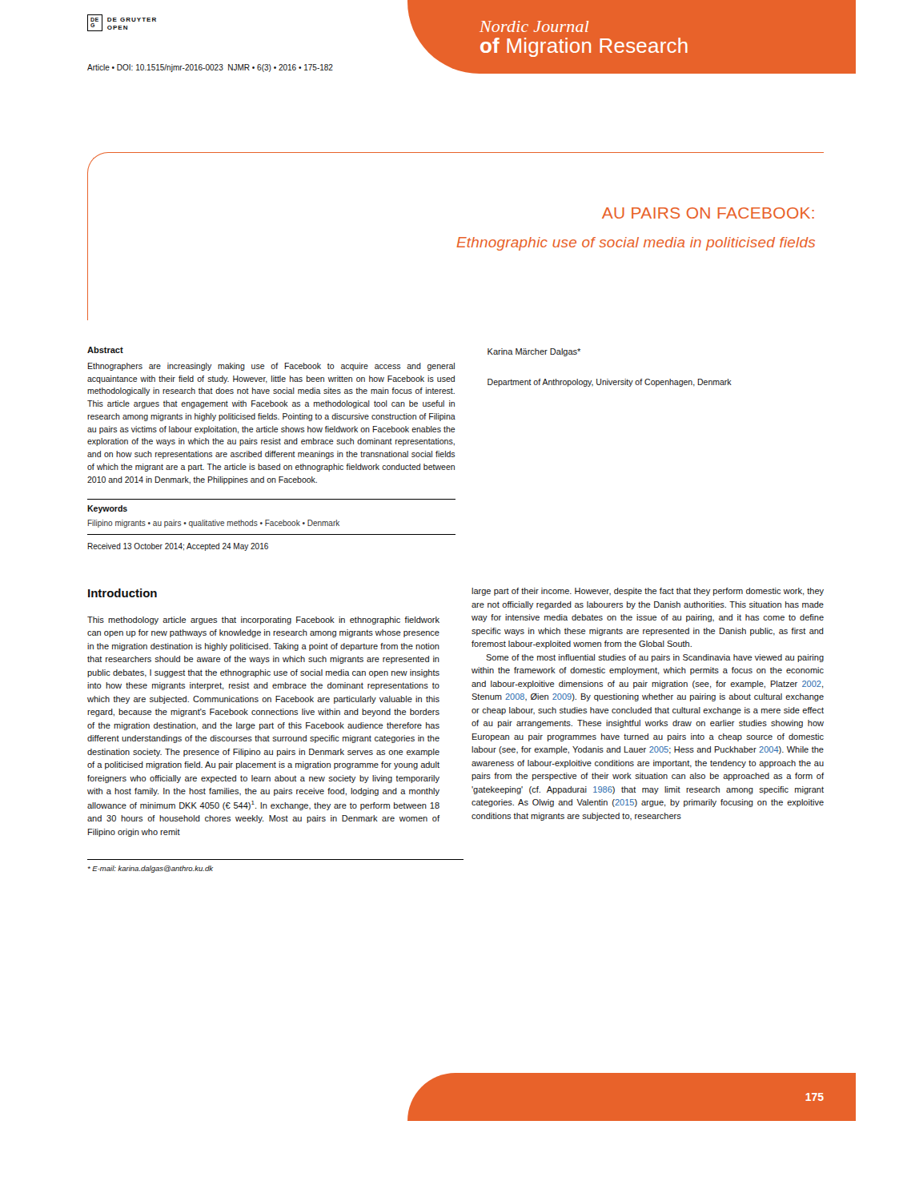DE G
DE GRUYTER OPEN
Nordic Journal
of Migration Research
Article • DOI: 10.1515/njmr-2016-0023 NJMR • 6(3) • 2016 • 175-182
AU PAIRS ON FACEBOOK:
Ethnographic use of social media in politicised fields
Abstract
Ethnographers are increasingly making use of Facebook to acquire access and general acquaintance with their field of study. However, little has been written on how Facebook is used methodologically in research that does not have social media sites as the main focus of interest. This article argues that engagement with Facebook as a methodological tool can be useful in research among migrants in highly politicised fields. Pointing to a discursive construction of Filipina au pairs as victims of labour exploitation, the article shows how fieldwork on Facebook enables the exploration of the ways in which the au pairs resist and embrace such dominant representations, and on how such representations are ascribed different meanings in the transnational social fields of which the migrant are a part. The article is based on ethnographic fieldwork conducted between 2010 and 2014 in Denmark, the Philippines and on Facebook.
Keywords
Filipino migrants • au pairs • qualitative methods • Facebook • Denmark
Received 13 October 2014; Accepted 24 May 2016
Karina Märcher Dalgas*
Department of Anthropology, University of Copenhagen, Denmark
Introduction
This methodology article argues that incorporating Facebook in ethnographic fieldwork can open up for new pathways of knowledge in research among migrants whose presence in the migration destination is highly politicised. Taking a point of departure from the notion that researchers should be aware of the ways in which such migrants are represented in public debates, I suggest that the ethnographic use of social media can open new insights into how these migrants interpret, resist and embrace the dominant representations to which they are subjected. Communications on Facebook are particularly valuable in this regard, because the migrant's Facebook connections live within and beyond the borders of the migration destination, and the large part of this Facebook audience therefore has different understandings of the discourses that surround specific migrant categories in the destination society. The presence of Filipino au pairs in Denmark serves as one example of a politicised migration field. Au pair placement is a migration programme for young adult foreigners who officially are expected to learn about a new society by living temporarily with a host family. In the host families, the au pairs receive food, lodging and a monthly allowance of minimum DKK 4050 (€ 544)1. In exchange, they are to perform between 18 and 30 hours of household chores weekly. Most au pairs in Denmark are women of Filipino origin who remit
large part of their income. However, despite the fact that they perform domestic work, they are not officially regarded as labourers by the Danish authorities. This situation has made way for intensive media debates on the issue of au pairing, and it has come to define specific ways in which these migrants are represented in the Danish public, as first and foremost labour-exploited women from the Global South.
Some of the most influential studies of au pairs in Scandinavia have viewed au pairing within the framework of domestic employment, which permits a focus on the economic and labour-exploitive dimensions of au pair migration (see, for example, Platzer 2002, Stenum 2008, Øien 2009). By questioning whether au pairing is about cultural exchange or cheap labour, such studies have concluded that cultural exchange is a mere side effect of au pair arrangements. These insightful works draw on earlier studies showing how European au pair programmes have turned au pairs into a cheap source of domestic labour (see, for example, Yodanis and Lauer 2005; Hess and Puckhaber 2004). While the awareness of labour-exploitive conditions are important, the tendency to approach the au pairs from the perspective of their work situation can also be approached as a form of 'gatekeeping' (cf. Appadurai 1986) that may limit research among specific migrant categories. As Olwig and Valentin (2015) argue, by primarily focusing on the exploitive conditions that migrants are subjected to, researchers
* E-mail: karina.dalgas@anthro.ku.dk
175